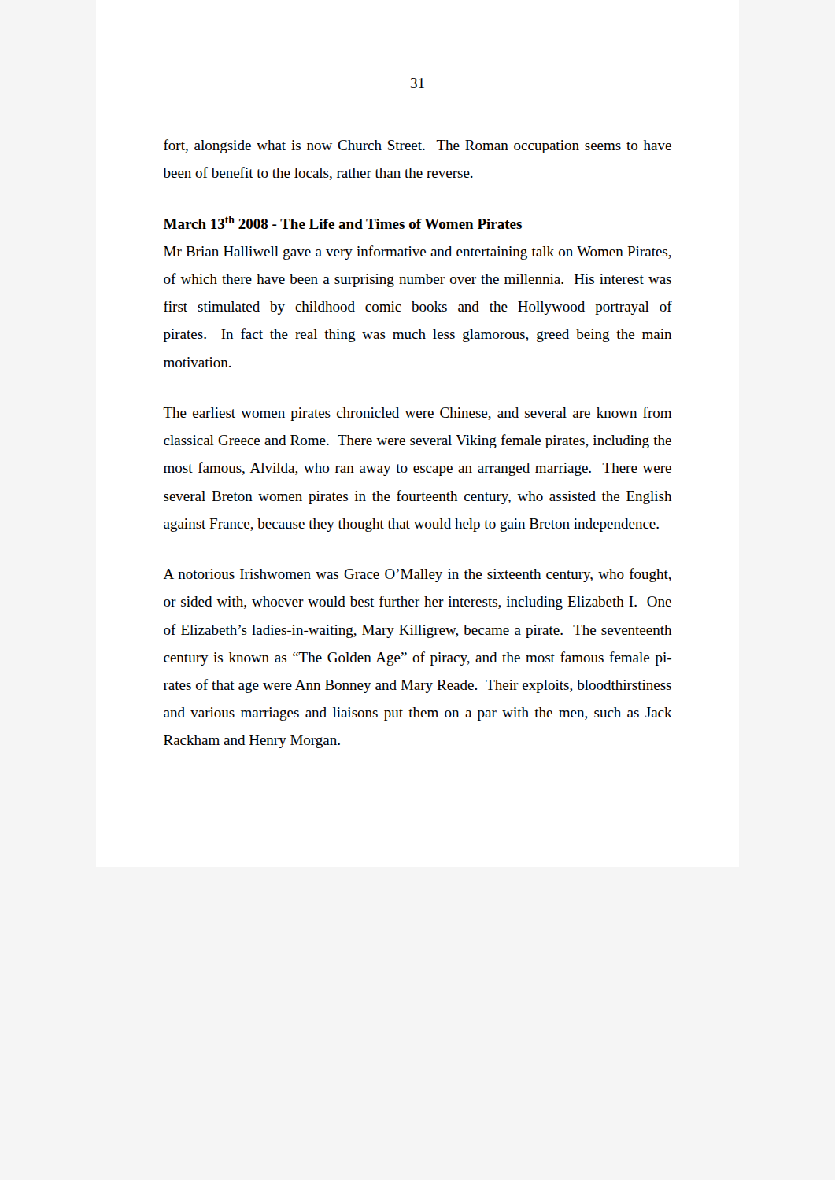31
fort, alongside what is now Church Street. The Roman occupation seems to have been of benefit to the locals, rather than the reverse.
March 13th 2008 - The Life and Times of Women Pirates
Mr Brian Halliwell gave a very informative and entertaining talk on Women Pirates, of which there have been a surprising number over the millennia. His interest was first stimulated by childhood comic books and the Hollywood portrayal of pirates. In fact the real thing was much less glamorous, greed being the main motivation.
The earliest women pirates chronicled were Chinese, and several are known from classical Greece and Rome. There were several Viking female pirates, including the most famous, Alvilda, who ran away to escape an arranged marriage. There were several Breton women pirates in the fourteenth century, who assisted the English against France, because they thought that would help to gain Breton independence.
A notorious Irishwomen was Grace O’Malley in the sixteenth century, who fought, or sided with, whoever would best further her interests, including Elizabeth I. One of Elizabeth’s ladies-in-waiting, Mary Killigrew, became a pirate. The seventeenth century is known as “The Golden Age” of piracy, and the most famous female pirates of that age were Ann Bonney and Mary Reade. Their exploits, bloodthirstiness and various marriages and liaisons put them on a par with the men, such as Jack Rackham and Henry Morgan.